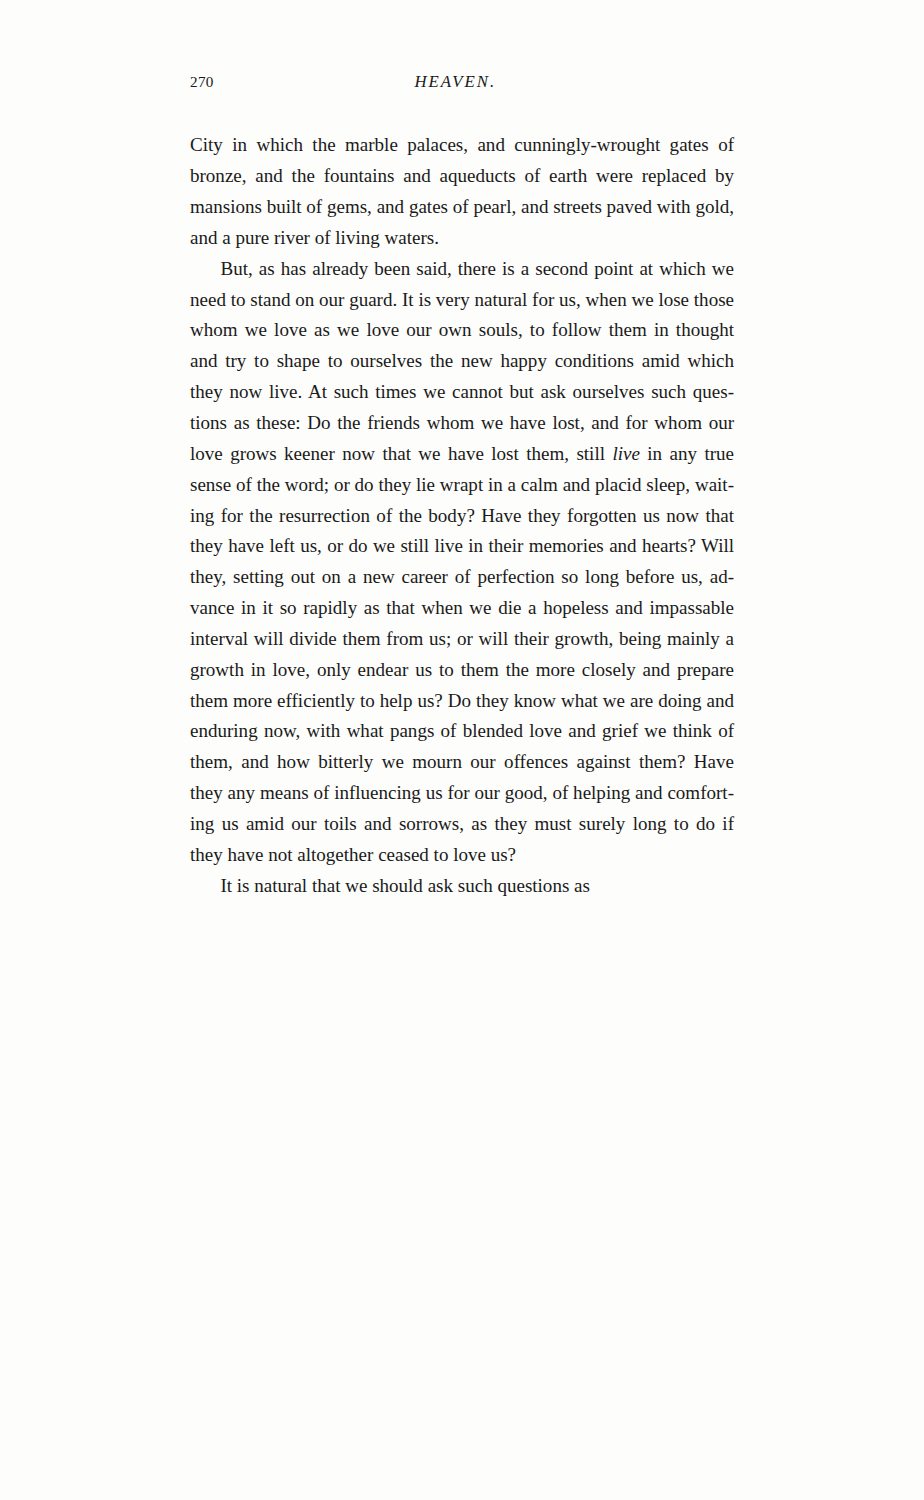270 Heaven.
City in which the marble palaces, and cunningly-wrought gates of bronze, and the fountains and aqueducts of earth were replaced by mansions built of gems, and gates of pearl, and streets paved with gold, and a pure river of living waters.
But, as has already been said, there is a second point at which we need to stand on our guard. It is very natural for us, when we lose those whom we love as we love our own souls, to follow them in thought and try to shape to ourselves the new happy conditions amid which they now live. At such times we cannot but ask ourselves such questions as these: Do the friends whom we have lost, and for whom our love grows keener now that we have lost them, still live in any true sense of the word; or do they lie wrapt in a calm and placid sleep, waiting for the resurrection of the body? Have they forgotten us now that they have left us, or do we still live in their memories and hearts? Will they, setting out on a new career of perfection so long before us, advance in it so rapidly as that when we die a hopeless and impassable interval will divide them from us; or will their growth, being mainly a growth in love, only endear us to them the more closely and prepare them more efficiently to help us? Do they know what we are doing and enduring now, with what pangs of blended love and grief we think of them, and how bitterly we mourn our offences against them? Have they any means of influencing us for our good, of helping and comforting us amid our toils and sorrows, as they must surely long to do if they have not altogether ceased to love us?
It is natural that we should ask such questions as